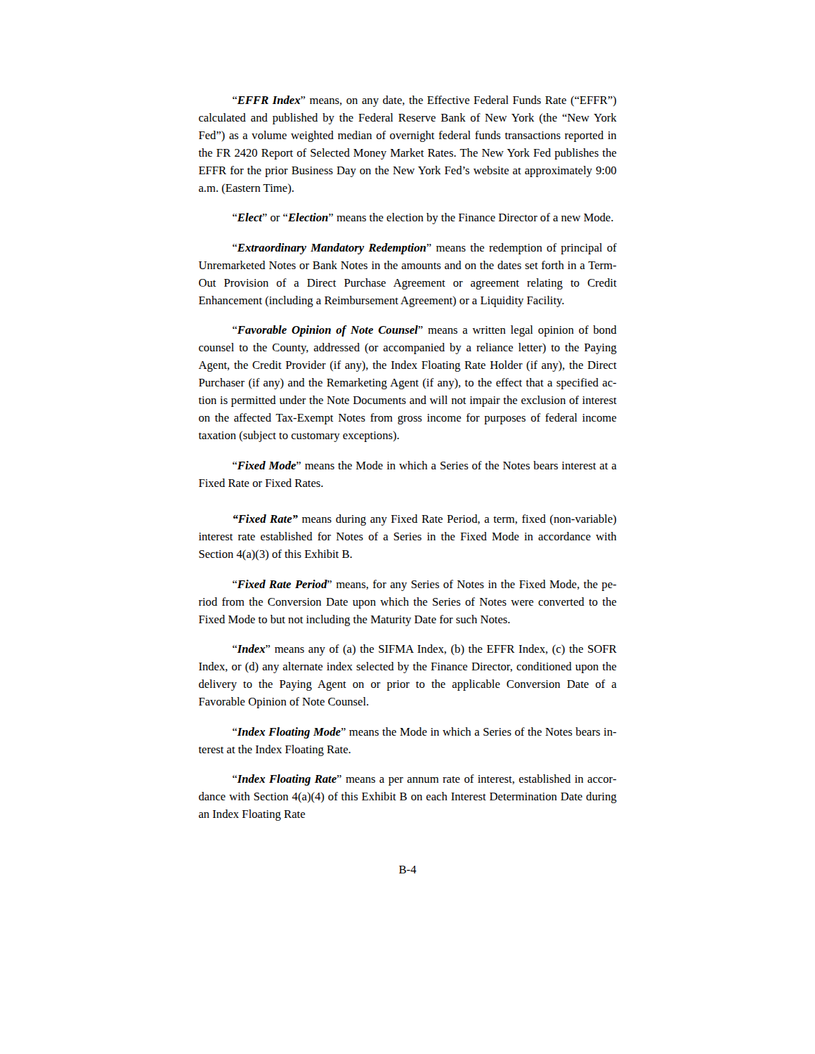“EFFR Index” means, on any date, the Effective Federal Funds Rate (“EFFR”) calculated and published by the Federal Reserve Bank of New York (the “New York Fed”) as a volume weighted median of overnight federal funds transactions reported in the FR 2420 Report of Selected Money Market Rates. The New York Fed publishes the EFFR for the prior Business Day on the New York Fed’s website at approximately 9:00 a.m. (Eastern Time).
“Elect” or “Election” means the election by the Finance Director of a new Mode.
“Extraordinary Mandatory Redemption” means the redemption of principal of Unremarketed Notes or Bank Notes in the amounts and on the dates set forth in a Term-Out Provision of a Direct Purchase Agreement or agreement relating to Credit Enhancement (including a Reimbursement Agreement) or a Liquidity Facility.
“Favorable Opinion of Note Counsel” means a written legal opinion of bond counsel to the County, addressed (or accompanied by a reliance letter) to the Paying Agent, the Credit Provider (if any), the Index Floating Rate Holder (if any), the Direct Purchaser (if any) and the Remarketing Agent (if any), to the effect that a specified action is permitted under the Note Documents and will not impair the exclusion of interest on the affected Tax-Exempt Notes from gross income for purposes of federal income taxation (subject to customary exceptions).
“Fixed Mode” means the Mode in which a Series of the Notes bears interest at a Fixed Rate or Fixed Rates.
“Fixed Rate” means during any Fixed Rate Period, a term, fixed (non-variable) interest rate established for Notes of a Series in the Fixed Mode in accordance with Section 4(a)(3) of this Exhibit B.
“Fixed Rate Period” means, for any Series of Notes in the Fixed Mode, the period from the Conversion Date upon which the Series of Notes were converted to the Fixed Mode to but not including the Maturity Date for such Notes.
“Index” means any of (a) the SIFMA Index, (b) the EFFR Index, (c) the SOFR Index, or (d) any alternate index selected by the Finance Director, conditioned upon the delivery to the Paying Agent on or prior to the applicable Conversion Date of a Favorable Opinion of Note Counsel.
“Index Floating Mode” means the Mode in which a Series of the Notes bears interest at the Index Floating Rate.
“Index Floating Rate” means a per annum rate of interest, established in accordance with Section 4(a)(4) of this Exhibit B on each Interest Determination Date during an Index Floating Rate
B-4